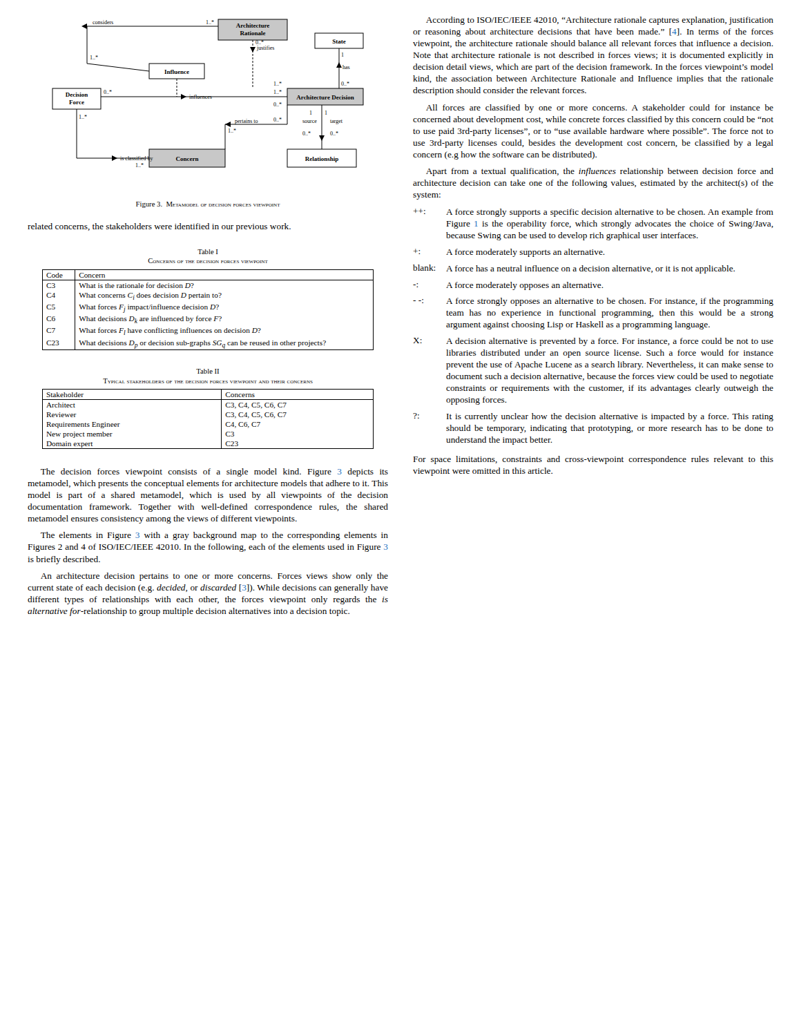Architecture Rationale State Influence Architecture Decision Decision Force Concern Relationship considers 1..* 1..* justifies 0..* 1..* has 1 0..* influences 0..* 1..* 0..* is classified by 1..* 1..* pertains to 1..* 0..* 1 1 source target 0..* 0..*
Figure 3. Metamodel of decision forces viewpoint
related concerns, the stakeholders were identified in our previous work.
Table IConcerns of the decision forces viewpoint
| Code | Concern |
| --- | --- |
| C3 | What is the rationale for decision D ? |
| C4 | What concerns C i does decision D pertain to? |
| C5 | What forces F j impact/influence decision D ? |
| C6 | What decisions D k are influenced by force F ? |
| C7 | What forces F l have conflicting influences on decision D ? |
| C23 | What decisions D p or decision sub-graphs SG q can be reused in other projects? |
Table IITypical stakeholders of the decision forces viewpoint and their concerns
| Stakeholder | Concerns |
| --- | --- |
| Architect | C3, C4, C5, C6, C7 |
| Reviewer | C3, C4, C5, C6, C7 |
| Requirements Engineer | C4, C6, C7 |
| New project member | C3 |
| Domain expert | C23 |
The decision forces viewpoint consists of a single model kind. Figure 3 depicts its metamodel, which presents the conceptual elements for architecture models that adhere to it. This model is part of a shared metamodel, which is used by all viewpoints of the decision documentation framework. Together with well-defined correspondence rules, the shared metamodel ensures consistency among the views of different viewpoints.
The elements in Figure 3 with a gray background map to the corresponding elements in Figures 2 and 4 of ISO/IEC/IEEE 42010. In the following, each of the elements used in Figure 3 is briefly described.
An architecture decision pertains to one or more concerns. Forces views show only the current state of each decision (e.g. decided, or discarded [3]). While decisions can generally have different types of relationships with each other, the forces viewpoint only regards the is alternative for-relationship to group multiple decision alternatives into a decision topic.
According to ISO/IEC/IEEE 42010, “Architecture rationale captures explanation, justification or reasoning about architecture decisions that have been made.” [4]. In terms of the forces viewpoint, the architecture rationale should balance all relevant forces that influence a decision. Note that architecture rationale is not described in forces views; it is documented explicitly in decision detail views, which are part of the decision framework. In the forces viewpoint’s model kind, the association between Architecture Rationale and Influence implies that the rationale description should consider the relevant forces.
All forces are classified by one or more concerns. A stakeholder could for instance be concerned about development cost, while concrete forces classified by this concern could be “not to use paid 3rd-party licenses”, or to “use available hardware where possible”. The force not to use 3rd-party licenses could, besides the development cost concern, be classified by a legal concern (e.g how the software can be distributed).
Apart from a textual qualification, the influences relationship between decision force and architecture decision can take one of the following values, estimated by the architect(s) of the system:
++:
A force strongly supports a specific decision alternative to be chosen. An example from Figure 1 is the operability force, which strongly advocates the choice of Swing/Java, because Swing can be used to develop rich graphical user interfaces.
+:
A force moderately supports an alternative.
blank:
A force has a neutral influence on a decision alternative, or it is not applicable.
-:
A force moderately opposes an alternative.
- -:
A force strongly opposes an alternative to be chosen. For instance, if the programming team has no experience in functional programming, then this would be a strong argument against choosing Lisp or Haskell as a programming language.
X:
A decision alternative is prevented by a force. For instance, a force could be not to use libraries distributed under an open source license. Such a force would for instance prevent the use of Apache Lucene as a search library. Nevertheless, it can make sense to document such a decision alternative, because the forces view could be used to negotiate constraints or requirements with the customer, if its advantages clearly outweigh the opposing forces.
?:
It is currently unclear how the decision alternative is impacted by a force. This rating should be temporary, indicating that prototyping, or more research has to be done to understand the impact better.
For space limitations, constraints and cross-viewpoint correspondence rules relevant to this viewpoint were omitted in this article.